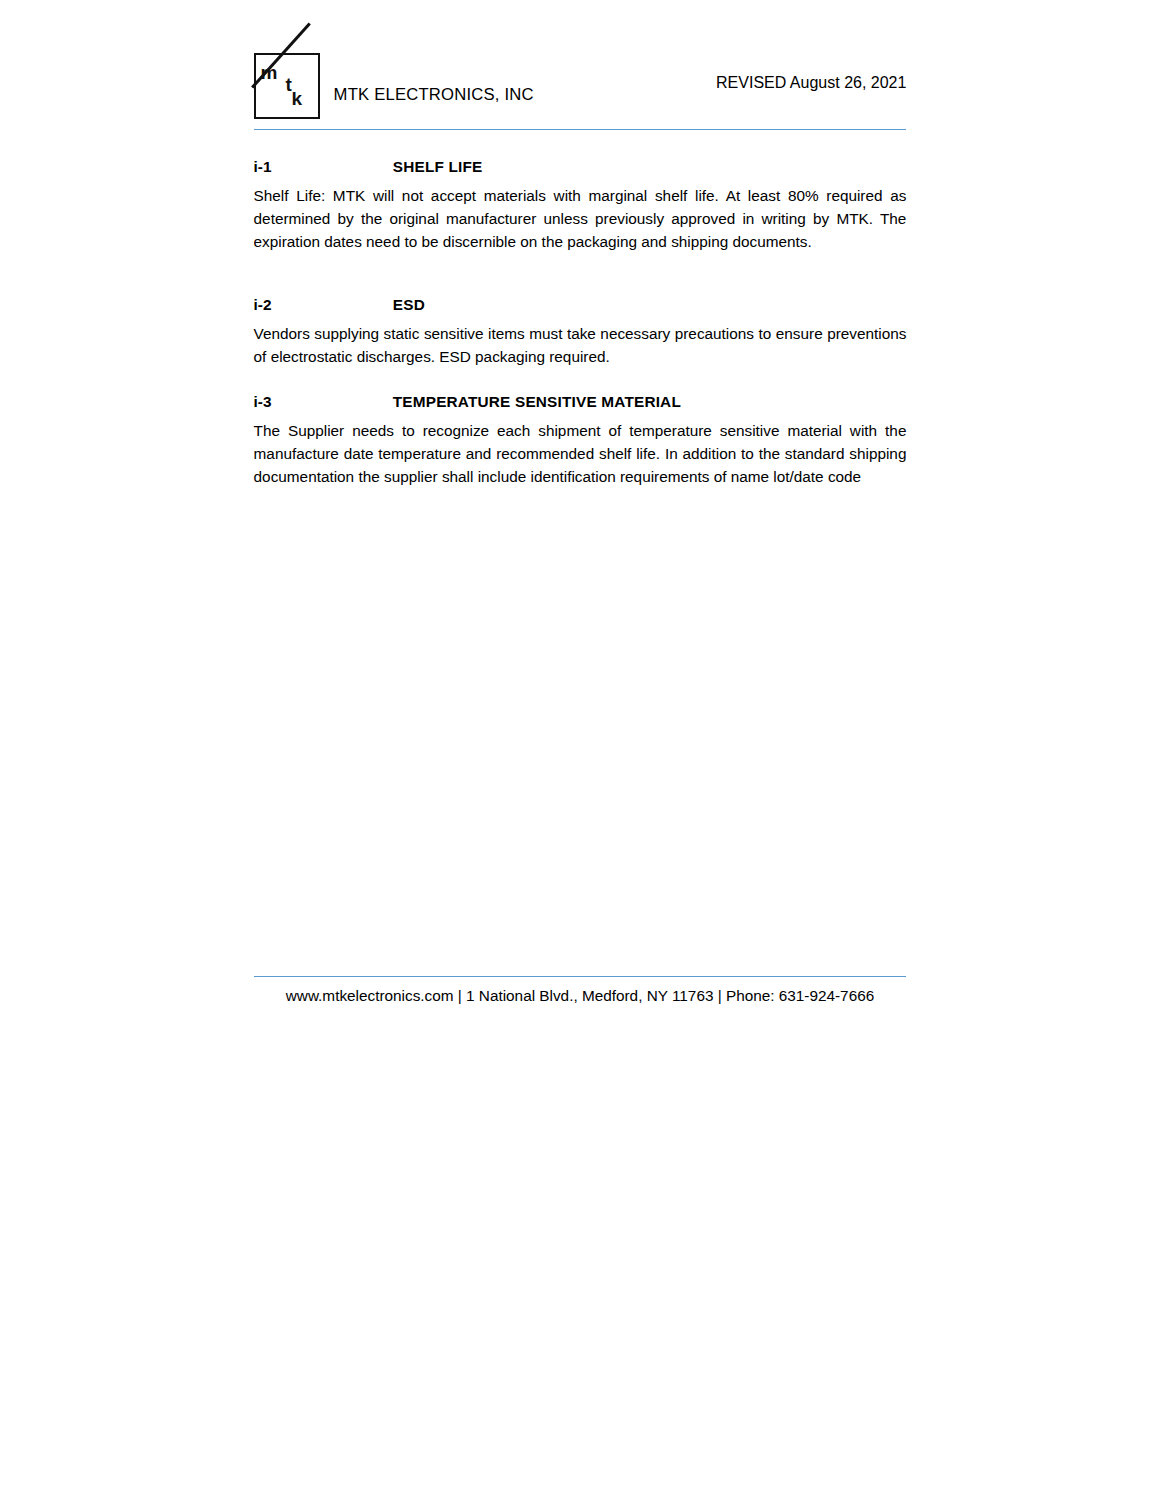m t k
MTK ELECTRONICS, INC
REVISED August 26, 2021
i-1 SHELF LIFE
Shelf Life: MTK will not accept materials with marginal shelf life. At least 80% required as determined by the original manufacturer unless previously approved in writing by MTK. The expiration dates need to be discernible on the packaging and shipping documents.
i-2 ESD
Vendors supplying static sensitive items must take necessary precautions to ensure preventions of electrostatic discharges. ESD packaging required.
i-3 TEMPERATURE SENSITIVE MATERIAL
The Supplier needs to recognize each shipment of temperature sensitive material with the manufacture date temperature and recommended shelf life. In addition to the standard shipping documentation the supplier shall include identification requirements of name lot/date code
www.mtkelectronics.com | 1 National Blvd., Medford, NY 11763 | Phone: 631-924-7666